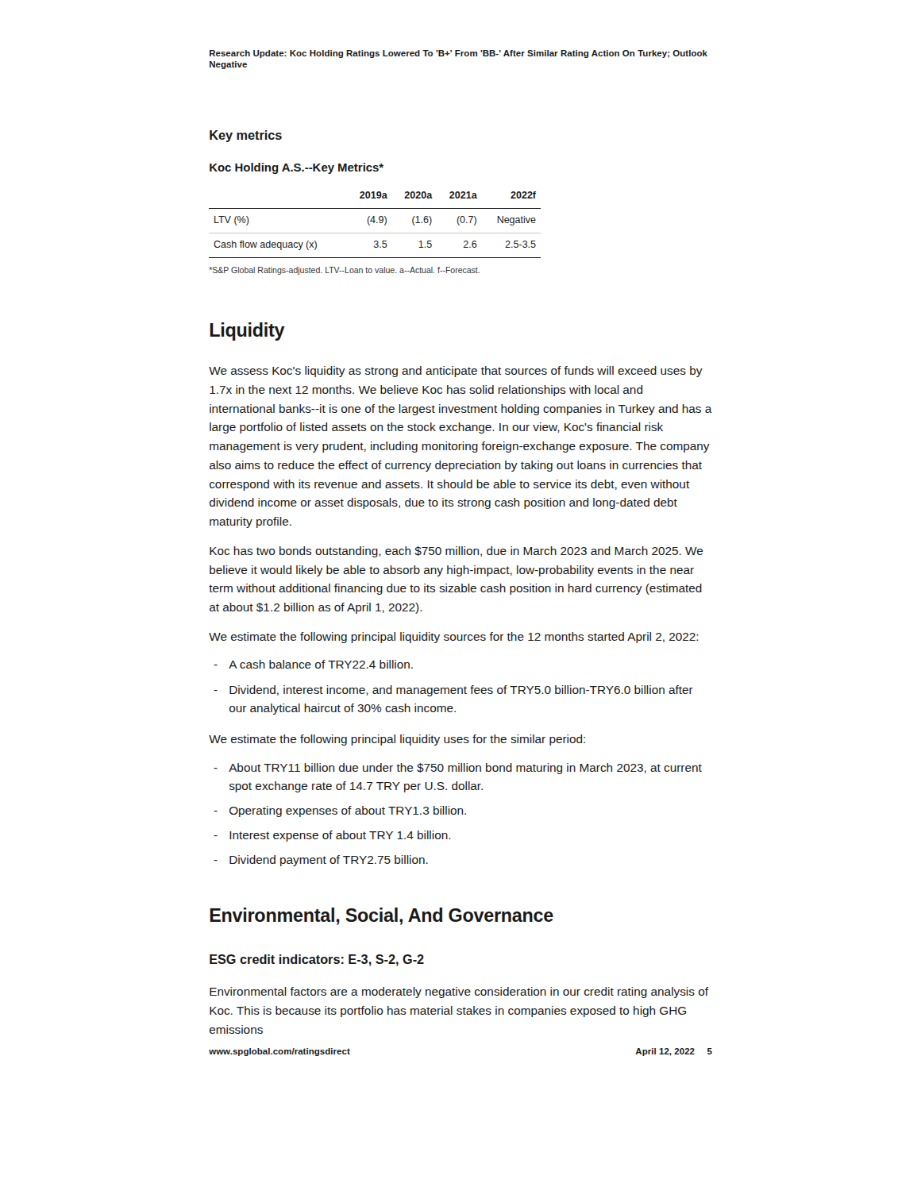Research Update: Koc Holding Ratings Lowered To 'B+' From 'BB-' After Similar Rating Action On Turkey; Outlook Negative
Key metrics
Koc Holding A.S.--Key Metrics*
| | 2019a | 2020a | 2021a | 2022f |
| --- | --- | --- | --- | --- |
| LTV (%) | (4.9) | (1.6) | (0.7) | Negative |
| Cash flow adequacy (x) | 3.5 | 1.5 | 2.6 | 2.5-3.5 |
*S&P Global Ratings-adjusted. LTV--Loan to value. a--Actual. f--Forecast.
Liquidity
We assess Koc's liquidity as strong and anticipate that sources of funds will exceed uses by 1.7x in the next 12 months. We believe Koc has solid relationships with local and international banks--it is one of the largest investment holding companies in Turkey and has a large portfolio of listed assets on the stock exchange. In our view, Koc's financial risk management is very prudent, including monitoring foreign-exchange exposure. The company also aims to reduce the effect of currency depreciation by taking out loans in currencies that correspond with its revenue and assets. It should be able to service its debt, even without dividend income or asset disposals, due to its strong cash position and long-dated debt maturity profile.
Koc has two bonds outstanding, each $750 million, due in March 2023 and March 2025. We believe it would likely be able to absorb any high-impact, low-probability events in the near term without additional financing due to its sizable cash position in hard currency (estimated at about $1.2 billion as of April 1, 2022).
We estimate the following principal liquidity sources for the 12 months started April 2, 2022:
A cash balance of TRY22.4 billion.
Dividend, interest income, and management fees of TRY5.0 billion-TRY6.0 billion after our analytical haircut of 30% cash income.
We estimate the following principal liquidity uses for the similar period:
About TRY11 billion due under the $750 million bond maturing in March 2023, at current spot exchange rate of 14.7 TRY per U.S. dollar.
Operating expenses of about TRY1.3 billion.
Interest expense of about TRY 1.4 billion.
Dividend payment of TRY2.75 billion.
Environmental, Social, And Governance
ESG credit indicators: E-3, S-2, G-2
Environmental factors are a moderately negative consideration in our credit rating analysis of Koc. This is because its portfolio has material stakes in companies exposed to high GHG emissions
www.spglobal.com/ratingsdirect
April 12, 20225